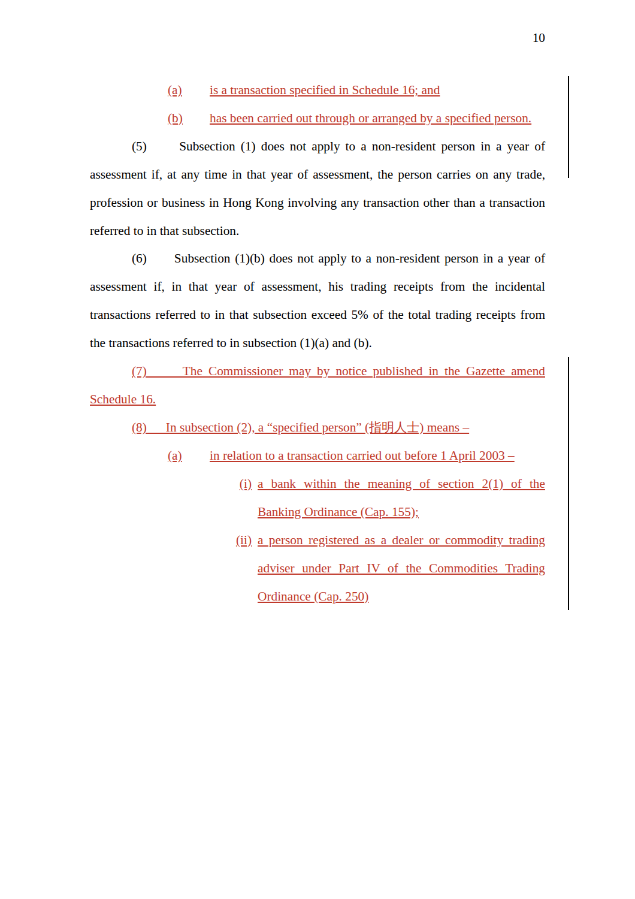10
(a)
is a transaction specified in Schedule 16; and
(b)
has been carried out through or arranged by a specified person.
(5) Subsection (1) does not apply to a non-resident person in a year of assessment if, at any time in that year of assessment, the person carries on any trade, profession or business in Hong Kong involving any transaction other than a transaction referred to in that subsection.
(6) Subsection (1)(b) does not apply to a non-resident person in a year of assessment if, in that year of assessment, his trading receipts from the incidental transactions referred to in that subsection exceed 5% of the total trading receipts from the transactions referred to in subsection (1)(a) and (b).
(7) The Commissioner may by notice published in the Gazette amend Schedule 16.
(8) In subsection (2), a “specified person” (指明人士) means –
(a)
in relation to a transaction carried out before 1 April 2003 –
(i)
a bank within the meaning of section 2(1) of the Banking Ordinance (Cap. 155);
(ii)
a person registered as a dealer or commodity trading adviser under Part IV of the Commodities Trading Ordinance (Cap. 250)